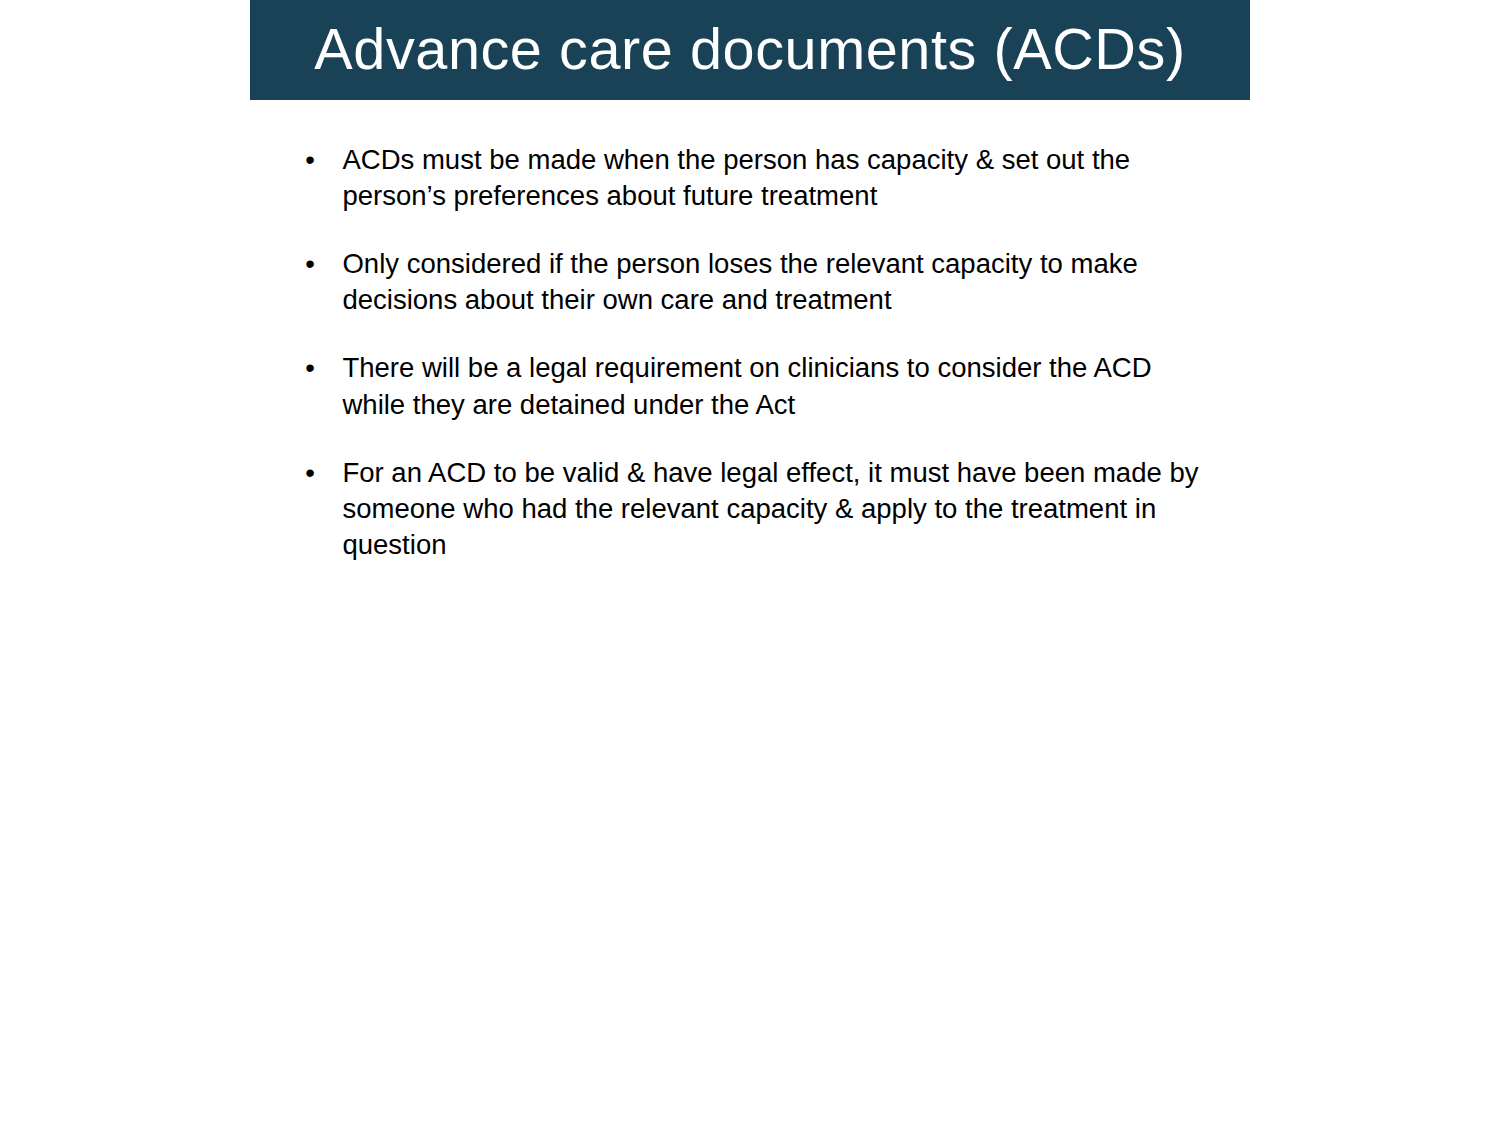Advance care documents (ACDs)
ACDs must be made when the person has capacity & set out the person’s preferences about future treatment
Only considered if the person loses the relevant capacity to make decisions about their own care and treatment
There will be a legal requirement on clinicians to consider the ACD while they are detained under the Act
For an ACD to be valid & have legal effect, it must have been made by someone who had the relevant capacity & apply to the treatment in question